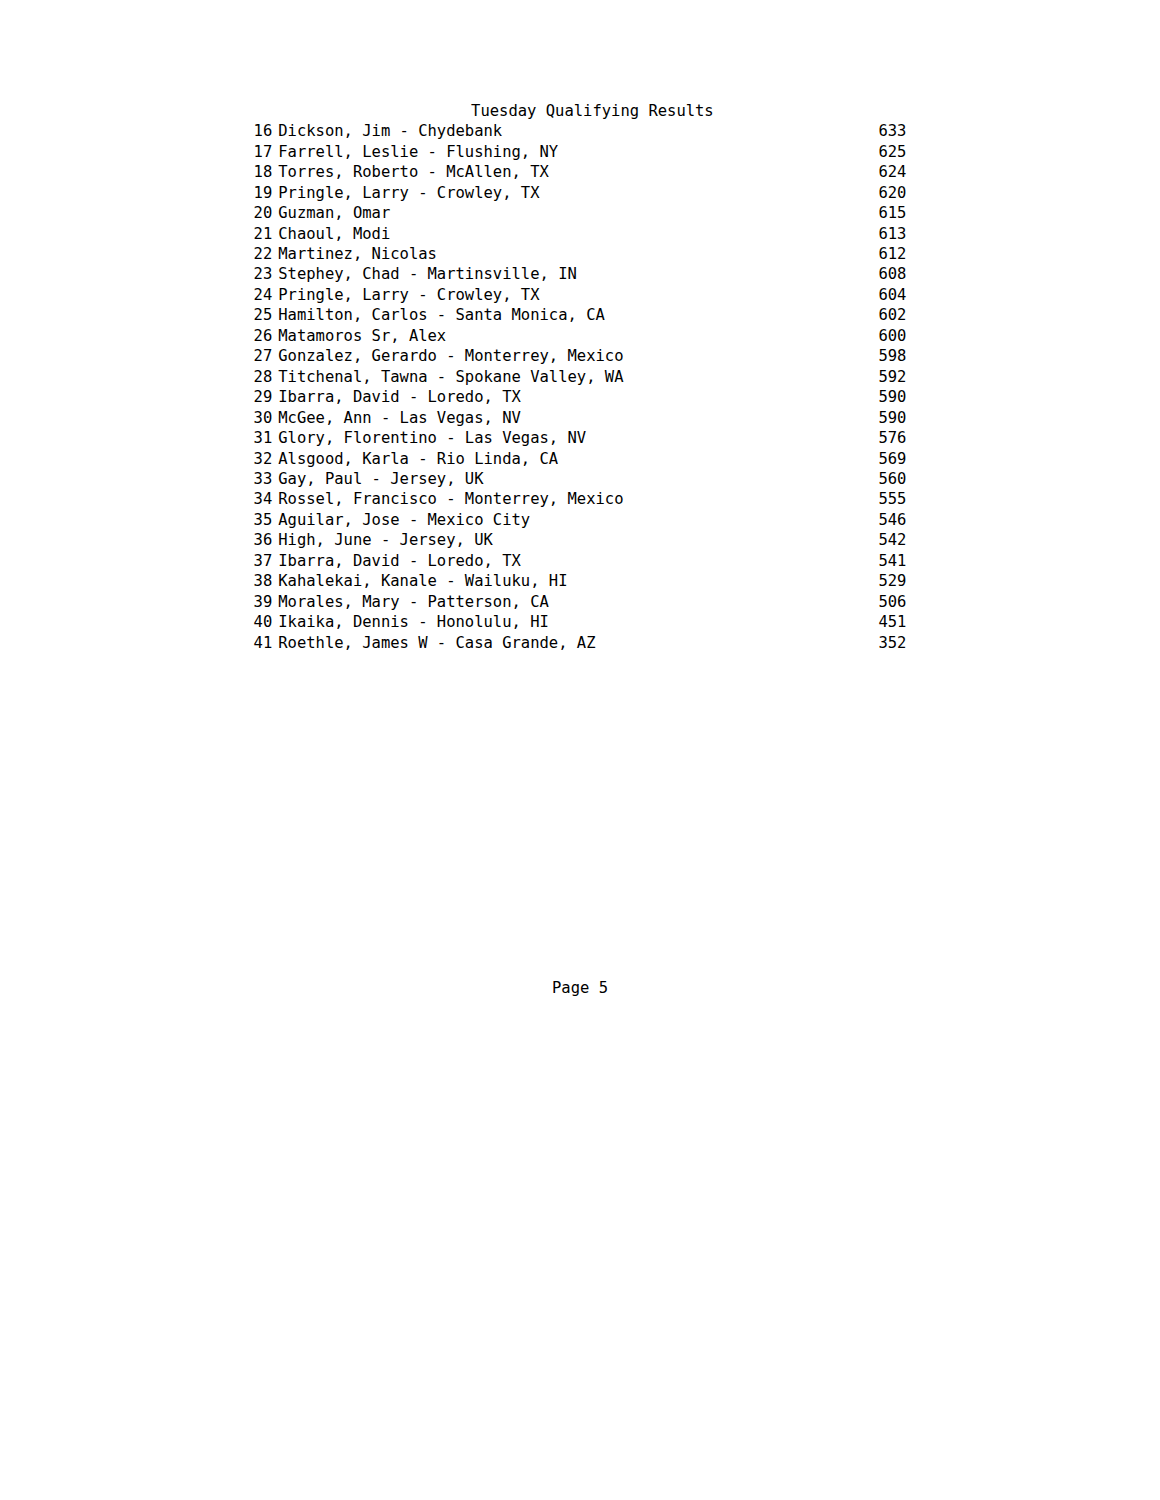Tuesday Qualifying Results
| 16 | Dickson, Jim - Chydebank | 633 |
| 17 | Farrell, Leslie - Flushing, NY | 625 |
| 18 | Torres, Roberto - McAllen, TX | 624 |
| 19 | Pringle, Larry - Crowley, TX | 620 |
| 20 | Guzman, Omar | 615 |
| 21 | Chaoul, Modi | 613 |
| 22 | Martinez, Nicolas | 612 |
| 23 | Stephey, Chad - Martinsville, IN | 608 |
| 24 | Pringle, Larry - Crowley, TX | 604 |
| 25 | Hamilton, Carlos - Santa Monica, CA | 602 |
| 26 | Matamoros Sr, Alex | 600 |
| 27 | Gonzalez, Gerardo - Monterrey, Mexico | 598 |
| 28 | Titchenal, Tawna - Spokane Valley, WA | 592 |
| 29 | Ibarra, David - Loredo, TX | 590 |
| 30 | McGee, Ann - Las Vegas, NV | 590 |
| 31 | Glory, Florentino - Las Vegas, NV | 576 |
| 32 | Alsgood, Karla - Rio Linda, CA | 569 |
| 33 | Gay, Paul - Jersey, UK | 560 |
| 34 | Rossel, Francisco - Monterrey, Mexico | 555 |
| 35 | Aguilar, Jose - Mexico City | 546 |
| 36 | High, June - Jersey, UK | 542 |
| 37 | Ibarra, David - Loredo, TX | 541 |
| 38 | Kahalekai, Kanale - Wailuku, HI | 529 |
| 39 | Morales, Mary - Patterson, CA | 506 |
| 40 | Ikaika, Dennis - Honolulu, HI | 451 |
| 41 | Roethle, James W - Casa Grande, AZ | 352 |
Page 5